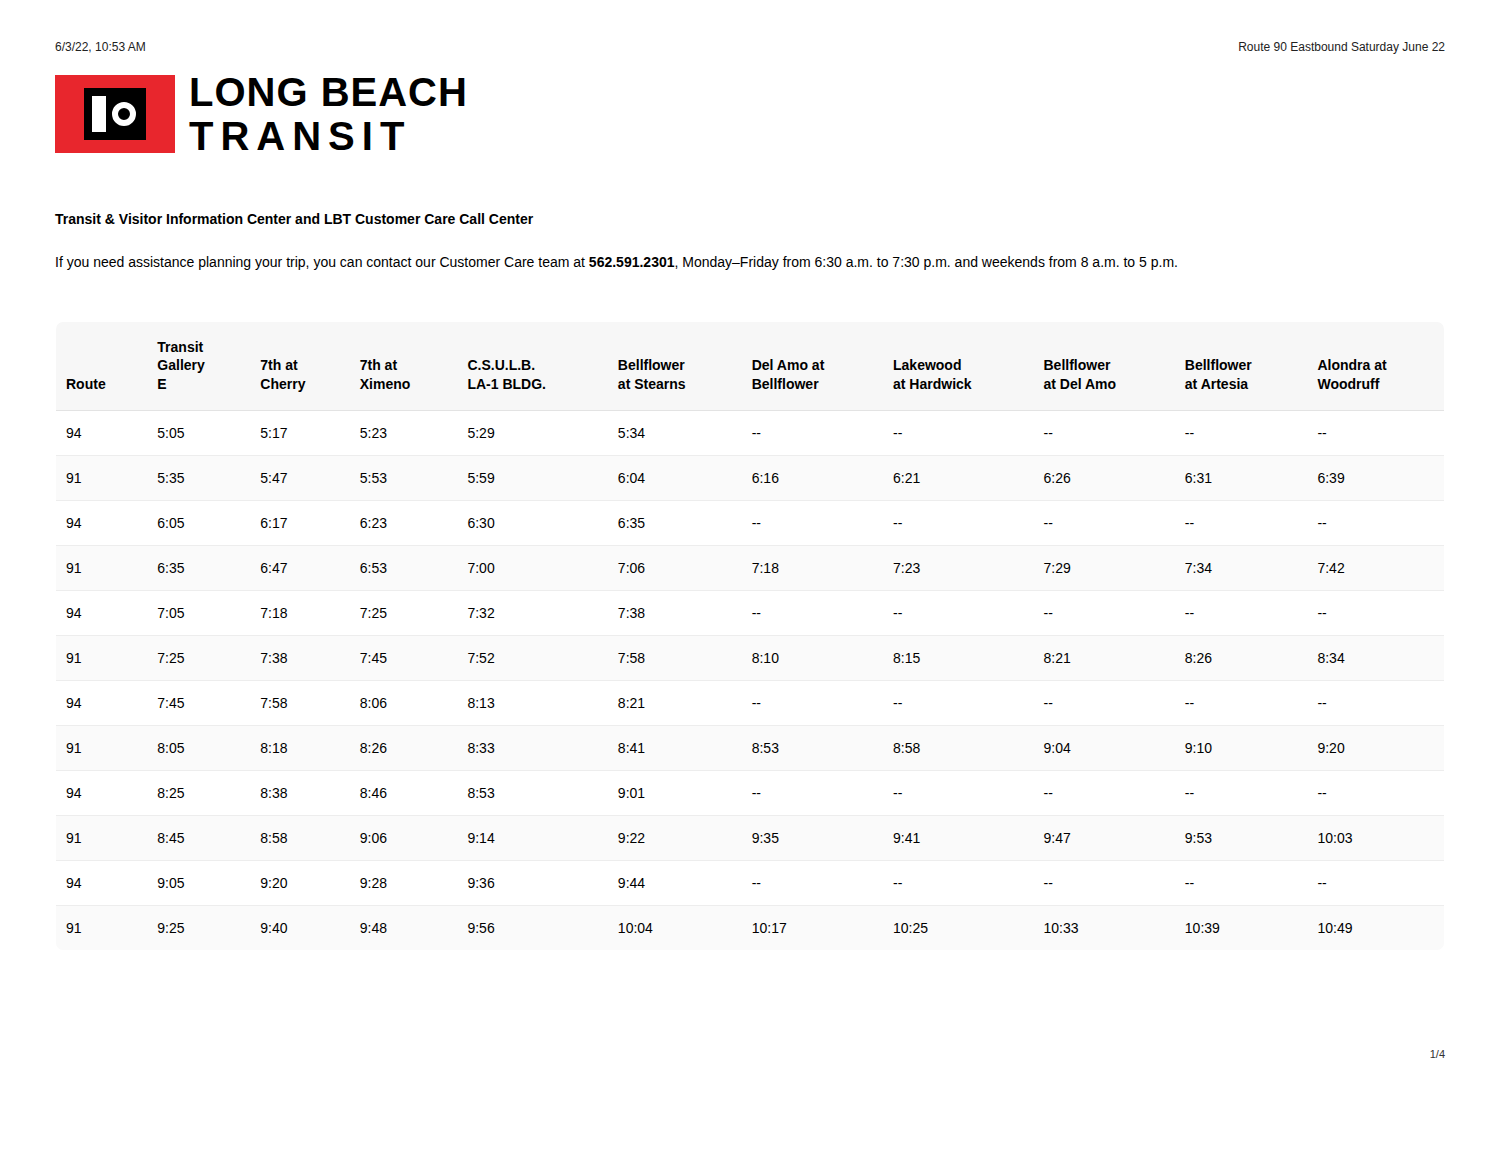6/3/22, 10:53 AM Route 90 Eastbound Saturday June 22
LONG BEACH
TRANSIT
Transit & Visitor Information Center and LBT Customer Care Call Center
If you need assistance planning your trip, you can contact our Customer Care team at 562.591.2301, Monday–Friday from 6:30 a.m. to 7:30 p.m. and weekends from 8 a.m. to 5 p.m.
| Route | Transit Gallery E | 7th at Cherry | 7th at Ximeno | C.S.U.L.B. LA-1 BLDG. | Bellflower at Stearns | Del Amo at Bellflower | Lakewood at Hardwick | Bellflower at Del Amo | Bellflower at Artesia | Alondra at Woodruff |
| --- | --- | --- | --- | --- | --- | --- | --- | --- | --- | --- |
| 94 | 5:05 | 5:17 | 5:23 | 5:29 | 5:34 | -- | -- | -- | -- | -- |
| 91 | 5:35 | 5:47 | 5:53 | 5:59 | 6:04 | 6:16 | 6:21 | 6:26 | 6:31 | 6:39 |
| 94 | 6:05 | 6:17 | 6:23 | 6:30 | 6:35 | -- | -- | -- | -- | -- |
| 91 | 6:35 | 6:47 | 6:53 | 7:00 | 7:06 | 7:18 | 7:23 | 7:29 | 7:34 | 7:42 |
| 94 | 7:05 | 7:18 | 7:25 | 7:32 | 7:38 | -- | -- | -- | -- | -- |
| 91 | 7:25 | 7:38 | 7:45 | 7:52 | 7:58 | 8:10 | 8:15 | 8:21 | 8:26 | 8:34 |
| 94 | 7:45 | 7:58 | 8:06 | 8:13 | 8:21 | -- | -- | -- | -- | -- |
| 91 | 8:05 | 8:18 | 8:26 | 8:33 | 8:41 | 8:53 | 8:58 | 9:04 | 9:10 | 9:20 |
| 94 | 8:25 | 8:38 | 8:46 | 8:53 | 9:01 | -- | -- | -- | -- | -- |
| 91 | 8:45 | 8:58 | 9:06 | 9:14 | 9:22 | 9:35 | 9:41 | 9:47 | 9:53 | 10:03 |
| 94 | 9:05 | 9:20 | 9:28 | 9:36 | 9:44 | -- | -- | -- | -- | -- |
| 91 | 9:25 | 9:40 | 9:48 | 9:56 | 10:04 | 10:17 | 10:25 | 10:33 | 10:39 | 10:49 |
1/4